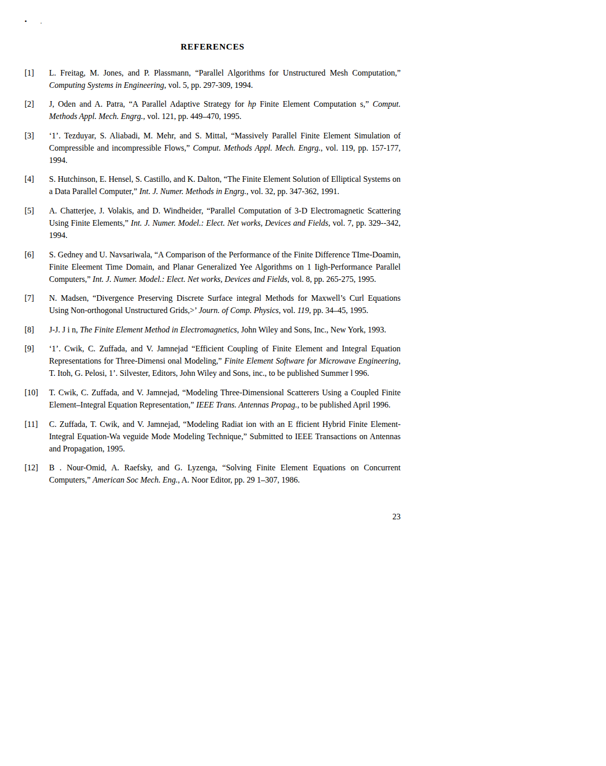• .
REFERENCES
[1] L. Freitag, M. Jones, and P. Plassmann, “Parallel Algorithms for Unstructured Mesh Computation,” Computing Systems in Engineering, vol. 5, pp. 297-309, 1994.
[2] J, Oden and A. Patra, “A Parallel Adaptive Strategy for hp Finite Element Computation s,” Comput. Methods Appl. Mech. Engrg., vol. 121, pp. 449–470, 1995.
[3]‘1’. Tezduyar, S. Aliabadi, M. Mehr, and S. Mittal, “Massively Parallel Finite Element Simulation of Compressible and incompressible Flows,” Comput. Methods Appl. Mech. Engrg., vol. 119, pp. 157-177, 1994.
[4] S. Hutchinson, E. Hensel, S. Castillo, and K. Dalton, “The Finite Element Solution of Elliptical Systems on a Data Parallel Computer,” Int. J. Numer. Methods in Engrg., vol. 32, pp. 347-362, 1991.
[5] A. Chatterjee, J. Volakis, and D. Windheider, “Parallel Computation of 3-D Electromagnetic Scattering Using Finite Elements,” Int. J. Numer. Model.: Elect. Net works, Devices and Fields, vol. 7, pp. 329--342, 1994.
[6] S. Gedney and U. Navsariwala, “A Comparison of the Performance of the Finite Difference TIme-Doamin, Finite Eleement Time Domain, and Planar Generalized Yee Algorithms on 1 Iigh-Performance Parallel Computers,” Int. J. Numer. Model.: Elect. Net works, Devices and Fields, vol. 8, pp. 265-275, 1995.
[7] N. Madsen, “Divergence Preserving Discrete Surface integral Methods for Maxwell’s Curl Equations Using Non-orthogonal Unstructured Grids,>’ Journ. of Comp. Physics, vol. 119, pp. 34–45, 1995.
[8] J-J. J i n, The Finite Element Method in Electromagnetics, John Wiley and Sons, Inc., New York, 1993.
[9]‘1’. Cwik, C. Zuffada, and V. Jamnejad “Efficient Coupling of Finite Element and Integral Equation Representations for Three-Dimensi onal Modeling,” Finite Element Software for Microwave Engineering, T. Itoh, G. Pelosi, 1’. Silvester, Editors, John Wiley and Sons, inc., to be published Summer l 996.
[10] T. Cwik, C. Zuffada, and V. Jamnejad, “Modeling Three-Dimensional Scatterers Using a Coupled Finite Element–Integral Equation Representation,” IEEE Trans. Antennas Propag., to be published April 1996.
[11] C. Zuffada, T. Cwik, and V. Jamnejad, “Modeling Radiat ion with an E fficient Hybrid Finite Element-Integral Equation-Wa veguide Mode Modeling Technique,” Submitted to IEEE Transactions on Antennas and Propagation, 1995.
[12] B . Nour-Omid, A. Raefsky, and G. Lyzenga, “Solving Finite Element Equations on Concurrent Computers,” American Soc Mech. Eng., A. Noor Editor, pp. 29 1–307, 1986.
23